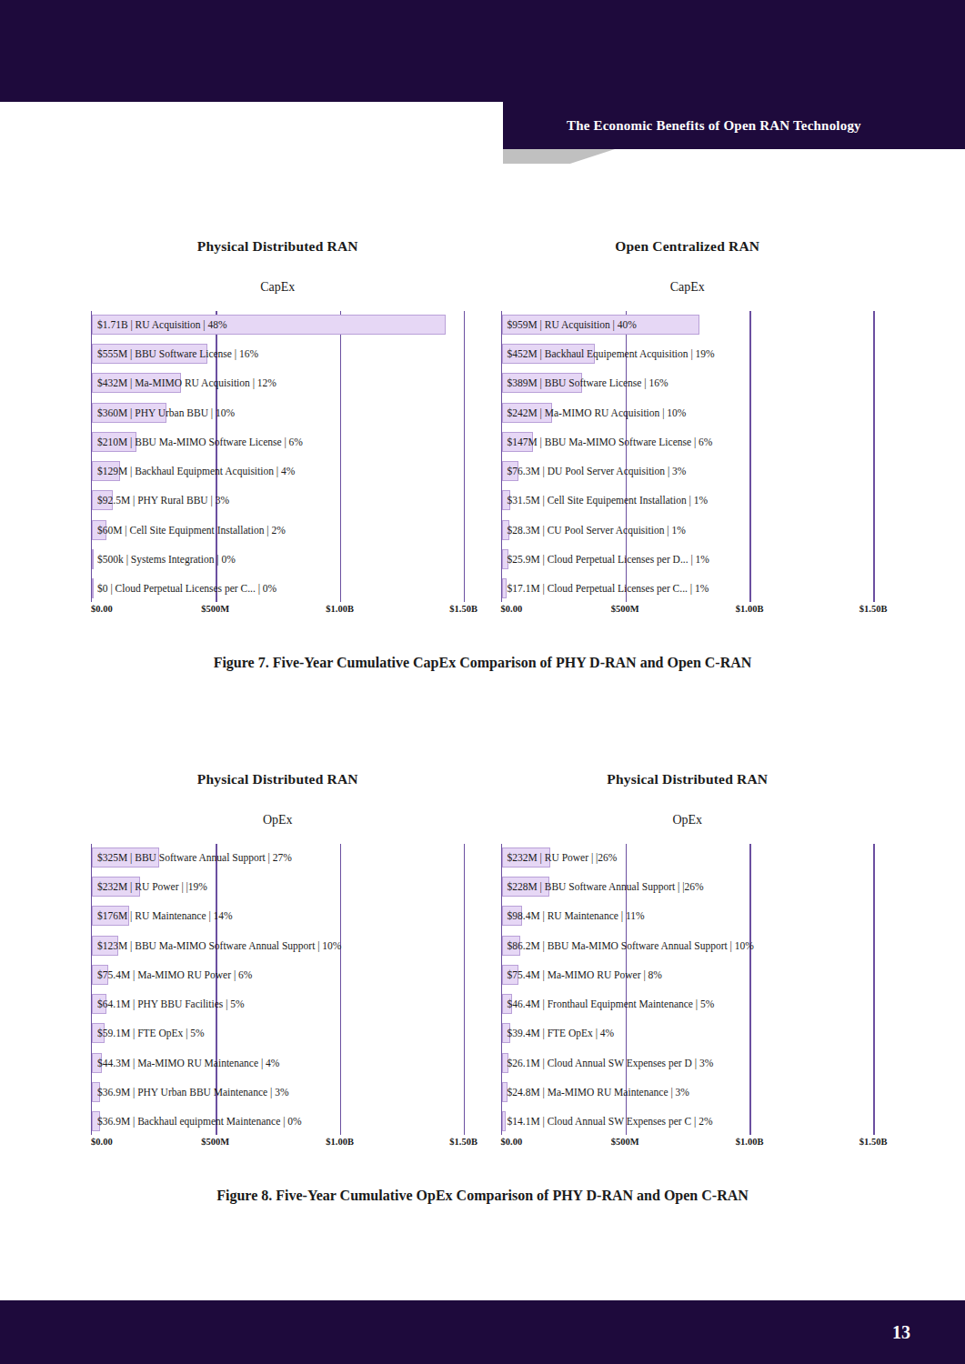The Economic Benefits of Open RAN Technology
Physical Distributed RAN
CapEx
$1.71B | RU Acquisition | 48%
$555M | BBU Software License | 16%
$432M | Ma-MIMO RU Acquisition | 12%
$360M | PHY Urban BBU | 10%
$210M | BBU Ma-MIMO Software License | 6%
$129M | Backhaul Equipment Acquisition | 4%
$92.5M | PHY Rural BBU | 3%
$60M | Cell Site Equipment Installation | 2%
$500k | Systems Integration | 0%
$0 | Cloud Perpetual Licenses per C... | 0%
$0.00 $500M $1.00B $1.50B
Open Centralized RAN
CapEx
$959M | RU Acquisition | 40%
$452M | Backhaul Equipement Acquisition | 19%
$389M | BBU Software License | 16%
$242M | Ma-MIMO RU Acquisition | 10%
$147M | BBU Ma-MIMO Software License | 6%
$76.3M | DU Pool Server Acquisition | 3%
$31.5M | Cell Site Equipement Installation | 1%
$28.3M | CU Pool Server Acquisition | 1%
$25.9M | Cloud Perpetual Licenses per D... | 1%
$17.1M | Cloud Perpetual Licenses per C... | 1%
$0.00 $500M $1.00B $1.50B
Figure 7. Five-Year Cumulative CapEx Comparison of PHY D-RAN and Open C-RAN
Physical Distributed RAN
OpEx
$325M | BBU Software Annual Support | 27%
$232M | RU Power | |19%
$176M | RU Maintenance | 14%
$123M | BBU Ma-MIMO Software Annual Support | 10%
$75.4M | Ma-MIMO RU Power | 6%
$64.1M | PHY BBU Facilities | 5%
$59.1M | FTE OpEx | 5%
$44.3M | Ma-MIMO RU Maintenance | 4%
$36.9M | PHY Urban BBU Maintenance | 3%
$36.9M | Backhaul equipment Maintenance | 0%
$0.00 $500M $1.00B $1.50B
Physical Distributed RAN
OpEx
$232M | RU Power | |26%
$228M | BBU Software Annual Support | |26%
$98.4M | RU Maintenance | 11%
$86.2M | BBU Ma-MIMO Software Annual Support | 10%
$75.4M | Ma-MIMO RU Power | 8%
$46.4M | Fronthaul Equipment Maintenance | 5%
$39.4M | FTE OpEx | 4%
$26.1M | Cloud Annual SW Expenses per D | 3%
$24.8M | Ma-MIMO RU Maintenance | 3%
$14.1M | Cloud Annual SW Expenses per C | 2%
$0.00 $500M $1.00B $1.50B
Figure 8. Five-Year Cumulative OpEx Comparison of PHY D-RAN and Open C-RAN
13